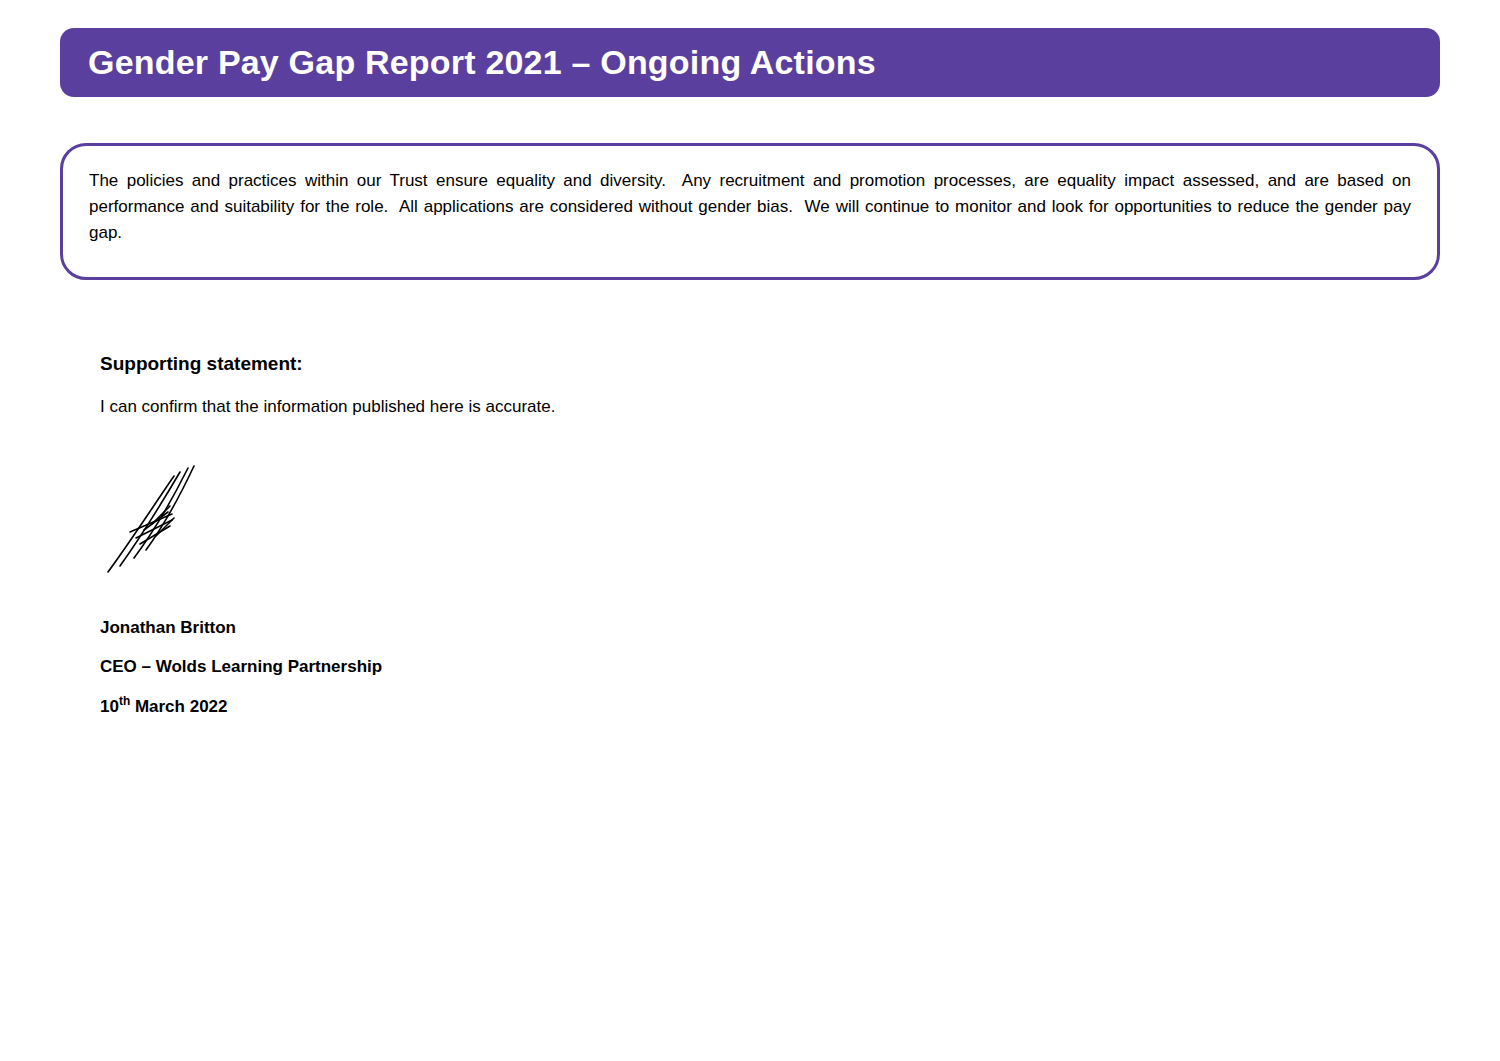Gender Pay Gap Report 2021 – Ongoing Actions
The policies and practices within our Trust ensure equality and diversity. Any recruitment and promotion processes, are equality impact assessed, and are based on performance and suitability for the role. All applications are considered without gender bias. We will continue to monitor and look for opportunities to reduce the gender pay gap.
Supporting statement:
I can confirm that the information published here is accurate.
Jonathan Britton
CEO – Wolds Learning Partnership
10th March 2022